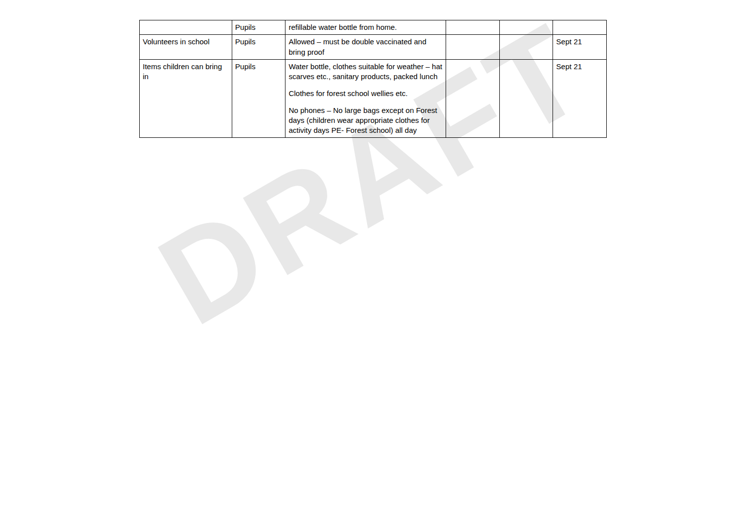DRAFT
| | Pupils | refillable water bottle from home. | | | |
| Volunteers in school | Pupils | Allowed – must be double vaccinated and bring proof | | | Sept 21 |
| Items children can bring in | Pupils | Water bottle, clothes suitable for weather – hat scarves etc., sanitary products, packed lunch Clothes for forest school wellies etc. No phones – No large bags except on Forest days (children wear appropriate clothes for activity days PE- Forest school) all day | | | Sept 21 |